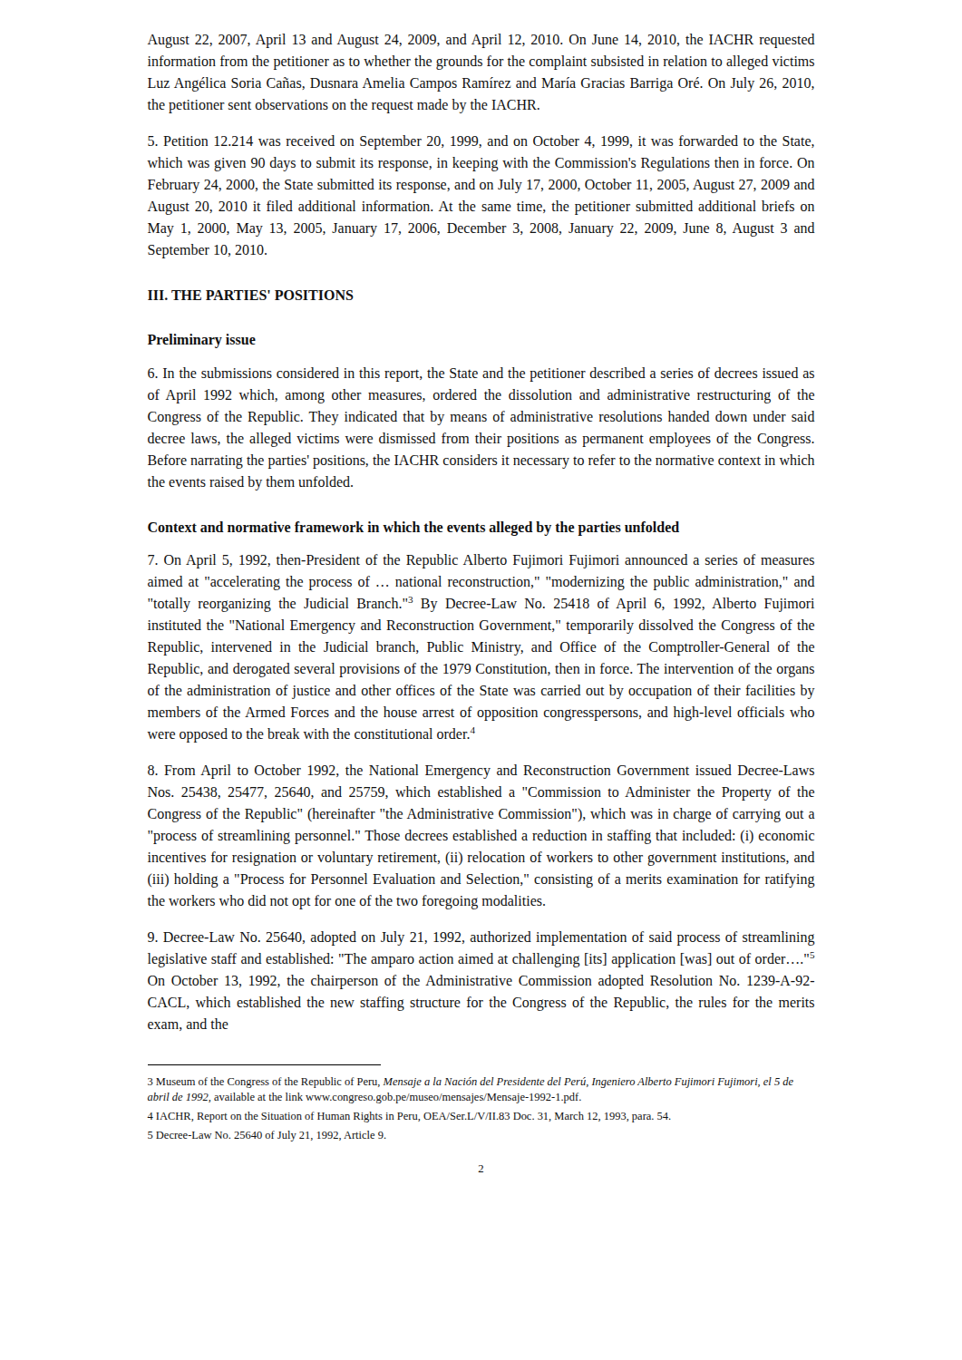August 22, 2007, April 13 and August 24, 2009, and April 12, 2010. On June 14, 2010, the IACHR requested information from the petitioner as to whether the grounds for the complaint subsisted in relation to alleged victims Luz Angélica Soria Cañas, Dusnara Amelia Campos Ramírez and María Gracias Barriga Oré. On July 26, 2010, the petitioner sent observations on the request made by the IACHR.
5. Petition 12.214 was received on September 20, 1999, and on October 4, 1999, it was forwarded to the State, which was given 90 days to submit its response, in keeping with the Commission's Regulations then in force. On February 24, 2000, the State submitted its response, and on July 17, 2000, October 11, 2005, August 27, 2009 and August 20, 2010 it filed additional information. At the same time, the petitioner submitted additional briefs on May 1, 2000, May 13, 2005, January 17, 2006, December 3, 2008, January 22, 2009, June 8, August 3 and September 10, 2010.
III. THE PARTIES' POSITIONS
Preliminary issue
6. In the submissions considered in this report, the State and the petitioner described a series of decrees issued as of April 1992 which, among other measures, ordered the dissolution and administrative restructuring of the Congress of the Republic. They indicated that by means of administrative resolutions handed down under said decree laws, the alleged victims were dismissed from their positions as permanent employees of the Congress. Before narrating the parties' positions, the IACHR considers it necessary to refer to the normative context in which the events raised by them unfolded.
Context and normative framework in which the events alleged by the parties unfolded
7. On April 5, 1992, then-President of the Republic Alberto Fujimori Fujimori announced a series of measures aimed at "accelerating the process of … national reconstruction," "modernizing the public administration," and "totally reorganizing the Judicial Branch."3 By Decree-Law No. 25418 of April 6, 1992, Alberto Fujimori instituted the "National Emergency and Reconstruction Government," temporarily dissolved the Congress of the Republic, intervened in the Judicial branch, Public Ministry, and Office of the Comptroller-General of the Republic, and derogated several provisions of the 1979 Constitution, then in force. The intervention of the organs of the administration of justice and other offices of the State was carried out by occupation of their facilities by members of the Armed Forces and the house arrest of opposition congresspersons, and high-level officials who were opposed to the break with the constitutional order.4
8. From April to October 1992, the National Emergency and Reconstruction Government issued Decree-Laws Nos. 25438, 25477, 25640, and 25759, which established a "Commission to Administer the Property of the Congress of the Republic" (hereinafter "the Administrative Commission"), which was in charge of carrying out a "process of streamlining personnel." Those decrees established a reduction in staffing that included: (i) economic incentives for resignation or voluntary retirement, (ii) relocation of workers to other government institutions, and (iii) holding a "Process for Personnel Evaluation and Selection," consisting of a merits examination for ratifying the workers who did not opt for one of the two foregoing modalities.
9. Decree-Law No. 25640, adopted on July 21, 1992, authorized implementation of said process of streamlining legislative staff and established: "The amparo action aimed at challenging [its] application [was] out of order…."5 On October 13, 1992, the chairperson of the Administrative Commission adopted Resolution No. 1239-A-92-CACL, which established the new staffing structure for the Congress of the Republic, the rules for the merits exam, and the
3 Museum of the Congress of the Republic of Peru, Mensaje a la Nación del Presidente del Perú, Ingeniero Alberto Fujimori Fujimori, el 5 de abril de 1992, available at the link www.congreso.gob.pe/museo/mensajes/Mensaje-1992-1.pdf.
4 IACHR, Report on the Situation of Human Rights in Peru, OEA/Ser.L/V/II.83 Doc. 31, March 12, 1993, para. 54.
5 Decree-Law No. 25640 of July 21, 1992, Article 9.
2